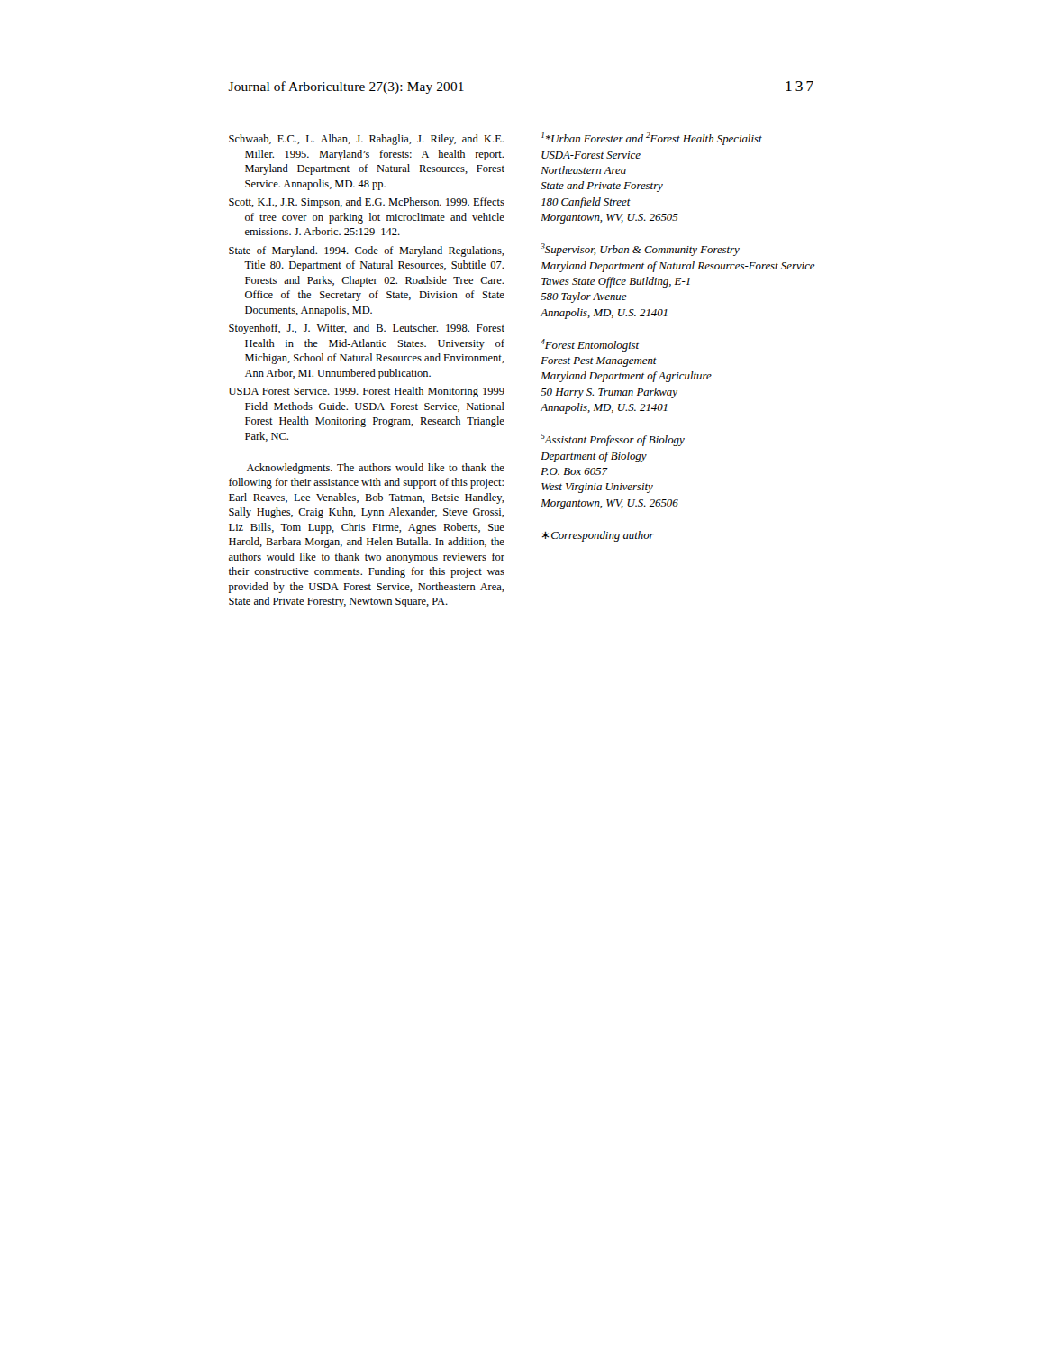Journal of Arboriculture 27(3): May 2001 137
Schwaab, E.C., L. Alban, J. Rabaglia, J. Riley, and K.E. Miller. 1995. Maryland’s forests: A health report. Maryland Department of Natural Resources, Forest Service. Annapolis, MD. 48 pp.
Scott, K.I., J.R. Simpson, and E.G. McPherson. 1999. Effects of tree cover on parking lot microclimate and vehicle emissions. J. Arboric. 25:129–142.
State of Maryland. 1994. Code of Maryland Regulations, Title 80. Department of Natural Resources, Subtitle 07. Forests and Parks, Chapter 02. Roadside Tree Care. Office of the Secretary of State, Division of State Documents, Annapolis, MD.
Stoyenhoff, J., J. Witter, and B. Leutscher. 1998. Forest Health in the Mid-Atlantic States. University of Michigan, School of Natural Resources and Environment, Ann Arbor, MI. Unnumbered publication.
USDA Forest Service. 1999. Forest Health Monitoring 1999 Field Methods Guide. USDA Forest Service, National Forest Health Monitoring Program, Research Triangle Park, NC.
Acknowledgments. The authors would like to thank the following for their assistance with and support of this project: Earl Reaves, Lee Venables, Bob Tatman, Betsie Handley, Sally Hughes, Craig Kuhn, Lynn Alexander, Steve Grossi, Liz Bills, Tom Lupp, Chris Firme, Agnes Roberts, Sue Harold, Barbara Morgan, and Helen Butalla. In addition, the authors would like to thank two anonymous reviewers for their constructive comments. Funding for this project was provided by the USDA Forest Service, Northeastern Area, State and Private Forestry, Newtown Square, PA.
1*Urban Forester and 2Forest Health Specialist
USDA-Forest Service
Northeastern Area
State and Private Forestry
180 Canfield Street
Morgantown, WV, U.S. 26505
3Supervisor, Urban & Community Forestry
Maryland Department of Natural Resources-Forest Service
Tawes State Office Building, E-1
580 Taylor Avenue
Annapolis, MD, U.S. 21401
4Forest Entomologist
Forest Pest Management
Maryland Department of Agriculture
50 Harry S. Truman Parkway
Annapolis, MD, U.S. 21401
5Assistant Professor of Biology
Department of Biology
P.O. Box 6057
West Virginia University
Morgantown, WV, U.S. 26506
∗Corresponding author